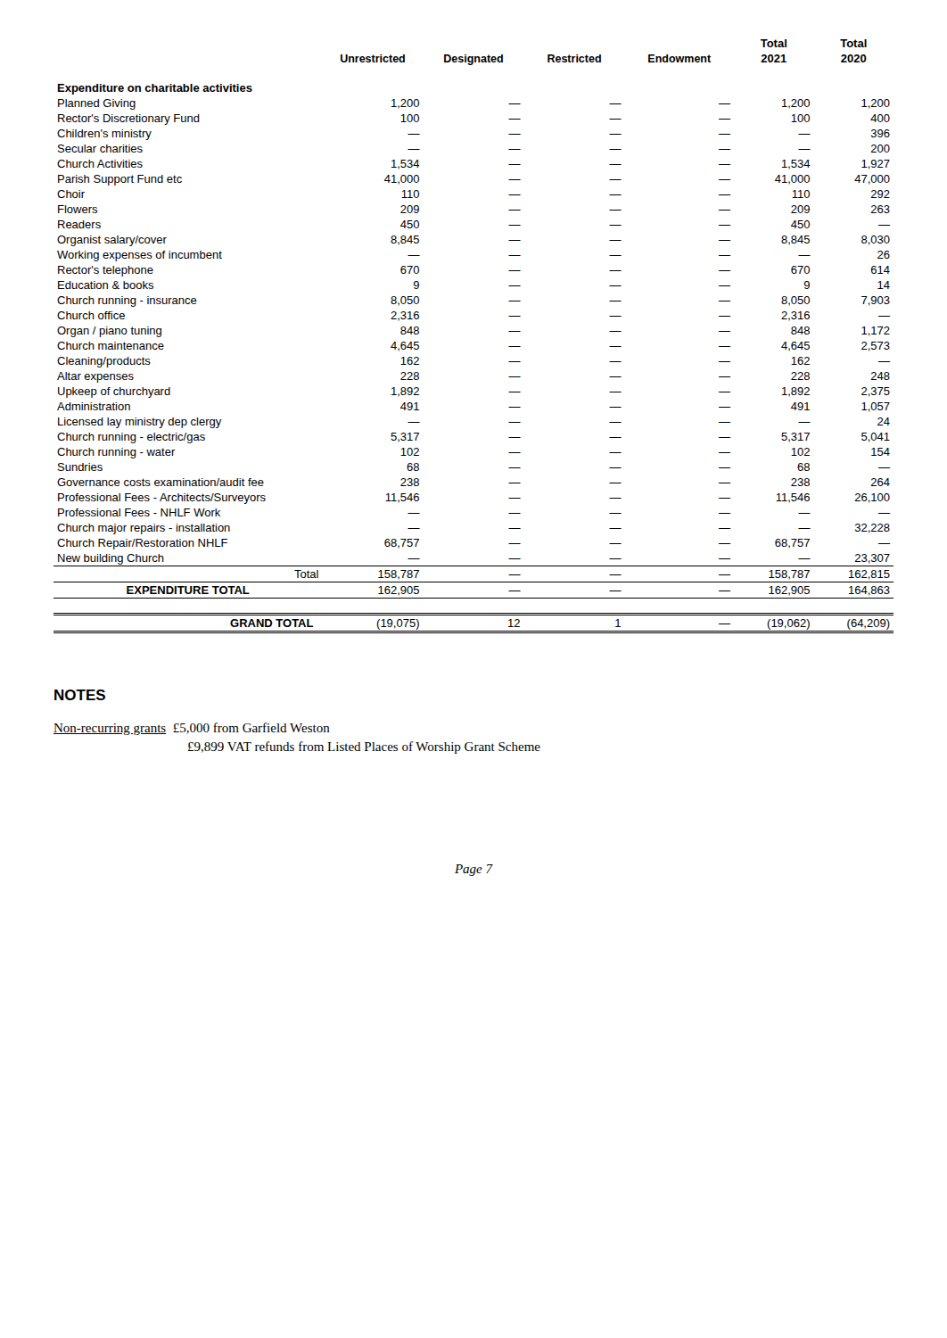| | | | | | Total | Total |
| --- | --- | --- | --- | --- | --- | --- |
| | Unrestricted | Designated | Restricted | Endowment | 2021 | 2020 |
| Expenditure on charitable activities |
| Planned Giving | 1,200 | — | — | — | 1,200 | 1,200 |
| Rector's Discretionary Fund | 100 | — | — | — | 100 | 400 |
| Children's ministry | — | — | — | — | — | 396 |
| Secular charities | — | — | — | — | — | 200 |
| Church Activities | 1,534 | — | — | — | 1,534 | 1,927 |
| Parish Support Fund etc | 41,000 | — | — | — | 41,000 | 47,000 |
| Choir | 110 | — | — | — | 110 | 292 |
| Flowers | 209 | — | — | — | 209 | 263 |
| Readers | 450 | — | — | — | 450 | — |
| Organist salary/cover | 8,845 | — | — | — | 8,845 | 8,030 |
| Working expenses of incumbent | — | — | — | — | — | 26 |
| Rector's telephone | 670 | — | — | — | 670 | 614 |
| Education & books | 9 | — | — | — | 9 | 14 |
| Church running - insurance | 8,050 | — | — | — | 8,050 | 7,903 |
| Church office | 2,316 | — | — | — | 2,316 | — |
| Organ / piano tuning | 848 | — | — | — | 848 | 1,172 |
| Church maintenance | 4,645 | — | — | — | 4,645 | 2,573 |
| Cleaning/products | 162 | — | — | — | 162 | — |
| Altar expenses | 228 | — | — | — | 228 | 248 |
| Upkeep of churchyard | 1,892 | — | — | — | 1,892 | 2,375 |
| Administration | 491 | — | — | — | 491 | 1,057 |
| Licensed lay ministry dep clergy | — | — | — | — | — | 24 |
| Church running - electric/gas | 5,317 | — | — | — | 5,317 | 5,041 |
| Church running - water | 102 | — | — | — | 102 | 154 |
| Sundries | 68 | — | — | — | 68 | — |
| Governance costs examination/audit fee | 238 | — | — | — | 238 | 264 |
| Professional Fees - Architects/Surveyors | 11,546 | — | — | — | 11,546 | 26,100 |
| Professional Fees - NHLF Work | — | — | — | — | — | — |
| Church major repairs - installation | — | — | — | — | — | 32,228 |
| Church Repair/Restoration NHLF | 68,757 | — | — | — | 68,757 | — |
| New building Church | — | — | — | — | — | 23,307 |
| Total | 158,787 | — | — | — | 158,787 | 162,815 |
| EXPENDITURE TOTAL | 162,905 | — | — | — | 162,905 | 164,863 |
| GRAND TOTAL | (19,075) | 12 | 1 | — | (19,062) | (64,209) |
NOTES
Non-recurring grants £5,000 from Garfield Weston
£9,899 VAT refunds from Listed Places of Worship Grant Scheme
Page 7